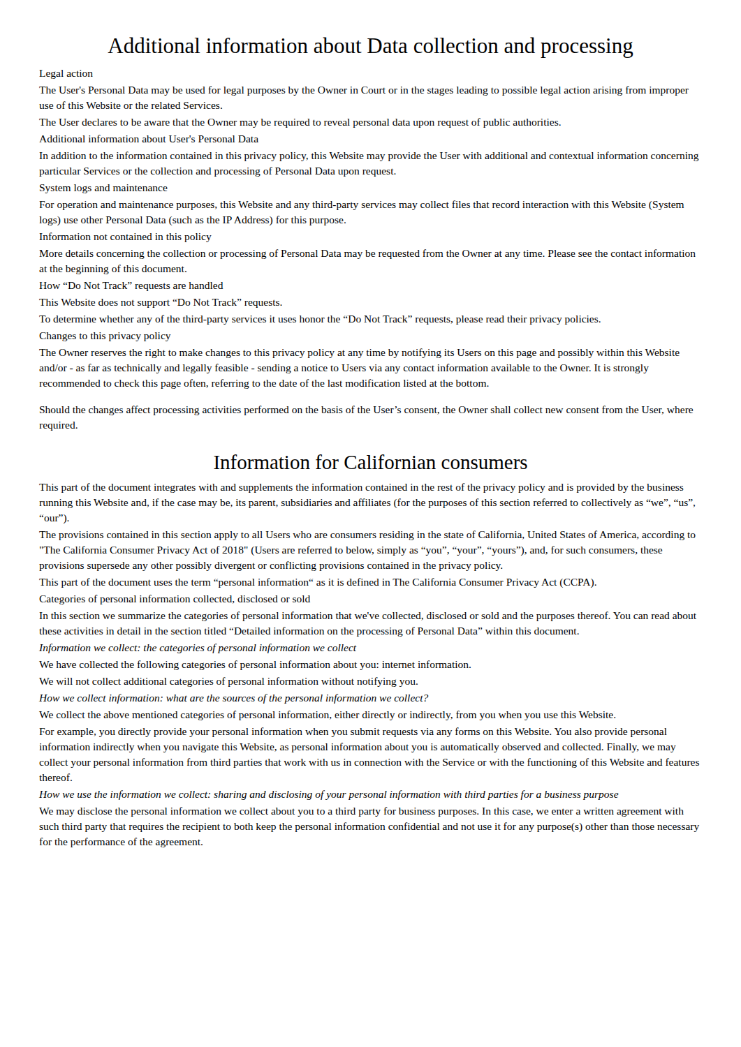Additional information about Data collection and processing
Legal action
The User's Personal Data may be used for legal purposes by the Owner in Court or in the stages leading to possible legal action arising from improper use of this Website or the related Services.
The User declares to be aware that the Owner may be required to reveal personal data upon request of public authorities.
Additional information about User's Personal Data
In addition to the information contained in this privacy policy, this Website may provide the User with additional and contextual information concerning particular Services or the collection and processing of Personal Data upon request.
System logs and maintenance
For operation and maintenance purposes, this Website and any third-party services may collect files that record interaction with this Website (System logs) use other Personal Data (such as the IP Address) for this purpose.
Information not contained in this policy
More details concerning the collection or processing of Personal Data may be requested from the Owner at any time. Please see the contact information at the beginning of this document.
How “Do Not Track” requests are handled
This Website does not support “Do Not Track” requests.
To determine whether any of the third-party services it uses honor the “Do Not Track” requests, please read their privacy policies.
Changes to this privacy policy
The Owner reserves the right to make changes to this privacy policy at any time by notifying its Users on this page and possibly within this Website and/or - as far as technically and legally feasible - sending a notice to Users via any contact information available to the Owner. It is strongly recommended to check this page often, referring to the date of the last modification listed at the bottom.
Should the changes affect processing activities performed on the basis of the User’s consent, the Owner shall collect new consent from the User, where required.
Information for Californian consumers
This part of the document integrates with and supplements the information contained in the rest of the privacy policy and is provided by the business running this Website and, if the case may be, its parent, subsidiaries and affiliates (for the purposes of this section referred to collectively as “we”, “us”, “our”).
The provisions contained in this section apply to all Users who are consumers residing in the state of California, United States of America, according to "The California Consumer Privacy Act of 2018" (Users are referred to below, simply as “you”, “your”, “yours”), and, for such consumers, these provisions supersede any other possibly divergent or conflicting provisions contained in the privacy policy.
This part of the document uses the term “personal information“ as it is defined in The California Consumer Privacy Act (CCPA).
Categories of personal information collected, disclosed or sold
In this section we summarize the categories of personal information that we've collected, disclosed or sold and the purposes thereof. You can read about these activities in detail in the section titled “Detailed information on the processing of Personal Data” within this document.
Information we collect: the categories of personal information we collect
We have collected the following categories of personal information about you: internet information.
We will not collect additional categories of personal information without notifying you.
How we collect information: what are the sources of the personal information we collect?
We collect the above mentioned categories of personal information, either directly or indirectly, from you when you use this Website.
For example, you directly provide your personal information when you submit requests via any forms on this Website. You also provide personal information indirectly when you navigate this Website, as personal information about you is automatically observed and collected. Finally, we may collect your personal information from third parties that work with us in connection with the Service or with the functioning of this Website and features thereof.
How we use the information we collect: sharing and disclosing of your personal information with third parties for a business purpose
We may disclose the personal information we collect about you to a third party for business purposes. In this case, we enter a written agreement with such third party that requires the recipient to both keep the personal information confidential and not use it for any purpose(s) other than those necessary for the performance of the agreement.